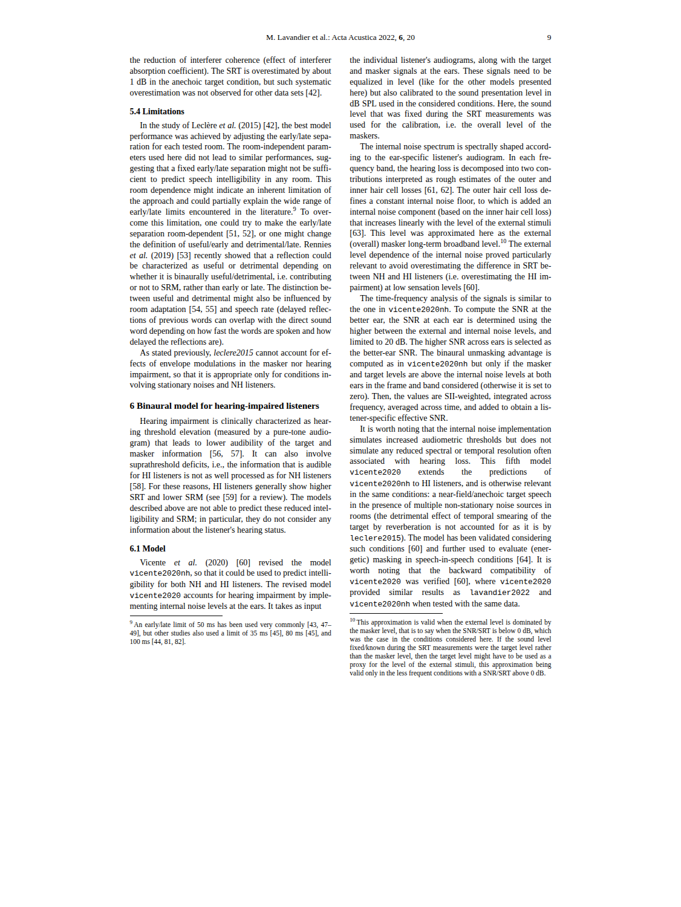M. Lavandier et al.: Acta Acustica 2022, 6, 20
9
the reduction of interferer coherence (effect of interferer absorption coefficient). The SRT is overestimated by about 1 dB in the anechoic target condition, but such systematic overestimation was not observed for other data sets [42].
5.4 Limitations
In the study of Leclère et al. (2015) [42], the best model performance was achieved by adjusting the early/late separation for each tested room. The room-independent parameters used here did not lead to similar performances, suggesting that a fixed early/late separation might not be sufficient to predict speech intelligibility in any room. This room dependence might indicate an inherent limitation of the approach and could partially explain the wide range of early/late limits encountered in the literature.9 To overcome this limitation, one could try to make the early/late separation room-dependent [51, 52], or one might change the definition of useful/early and detrimental/late. Rennies et al. (2019) [53] recently showed that a reflection could be characterized as useful or detrimental depending on whether it is binaurally useful/detrimental, i.e. contributing or not to SRM, rather than early or late. The distinction between useful and detrimental might also be influenced by room adaptation [54, 55] and speech rate (delayed reflections of previous words can overlap with the direct sound word depending on how fast the words are spoken and how delayed the reflections are).
As stated previously, leclere2015 cannot account for effects of envelope modulations in the masker nor hearing impairment, so that it is appropriate only for conditions involving stationary noises and NH listeners.
6 Binaural model for hearing-impaired listeners
Hearing impairment is clinically characterized as hearing threshold elevation (measured by a pure-tone audiogram) that leads to lower audibility of the target and masker information [56, 57]. It can also involve suprathreshold deficits, i.e., the information that is audible for HI listeners is not as well processed as for NH listeners [58]. For these reasons, HI listeners generally show higher SRT and lower SRM (see [59] for a review). The models described above are not able to predict these reduced intelligibility and SRM; in particular, they do not consider any information about the listener's hearing status.
6.1 Model
Vicente et al. (2020) [60] revised the model vicente2020nh, so that it could be used to predict intelligibility for both NH and HI listeners. The revised model vicente2020 accounts for hearing impairment by implementing internal noise levels at the ears. It takes as input
9 An early/late limit of 50 ms has been used very commonly [43, 47–49], but other studies also used a limit of 35 ms [45], 80 ms [45], and 100 ms [44, 81, 82].
the individual listener's audiograms, along with the target and masker signals at the ears. These signals need to be equalized in level (like for the other models presented here) but also calibrated to the sound presentation level in dB SPL used in the considered conditions. Here, the sound level that was fixed during the SRT measurements was used for the calibration, i.e. the overall level of the maskers.
The internal noise spectrum is spectrally shaped according to the ear-specific listener's audiogram. In each frequency band, the hearing loss is decomposed into two contributions interpreted as rough estimates of the outer and inner hair cell losses [61, 62]. The outer hair cell loss defines a constant internal noise floor, to which is added an internal noise component (based on the inner hair cell loss) that increases linearly with the level of the external stimuli [63]. This level was approximated here as the external (overall) masker long-term broadband level.10 The external level dependence of the internal noise proved particularly relevant to avoid overestimating the difference in SRT between NH and HI listeners (i.e. overestimating the HI impairment) at low sensation levels [60].
The time-frequency analysis of the signals is similar to the one in vicente2020nh. To compute the SNR at the better ear, the SNR at each ear is determined using the higher between the external and internal noise levels, and limited to 20 dB. The higher SNR across ears is selected as the better-ear SNR. The binaural unmasking advantage is computed as in vicente2020nh but only if the masker and target levels are above the internal noise levels at both ears in the frame and band considered (otherwise it is set to zero). Then, the values are SII-weighted, integrated across frequency, averaged across time, and added to obtain a listener-specific effective SNR.
It is worth noting that the internal noise implementation simulates increased audiometric thresholds but does not simulate any reduced spectral or temporal resolution often associated with hearing loss. This fifth model vicente2020 extends the predictions of vicente2020nh to HI listeners, and is otherwise relevant in the same conditions: a near-field/anechoic target speech in the presence of multiple non-stationary noise sources in rooms (the detrimental effect of temporal smearing of the target by reverberation is not accounted for as it is by leclere2015). The model has been validated considering such conditions [60] and further used to evaluate (energetic) masking in speech-in-speech conditions [64]. It is worth noting that the backward compatibility of vicente2020 was verified [60], where vicente2020 provided similar results as lavandier2022 and vicente2020nh when tested with the same data.
10 This approximation is valid when the external level is dominated by the masker level, that is to say when the SNR/SRT is below 0 dB, which was the case in the conditions considered here. If the sound level fixed/known during the SRT measurements were the target level rather than the masker level, then the target level might have to be used as a proxy for the level of the external stimuli, this approximation being valid only in the less frequent conditions with a SNR/SRT above 0 dB.